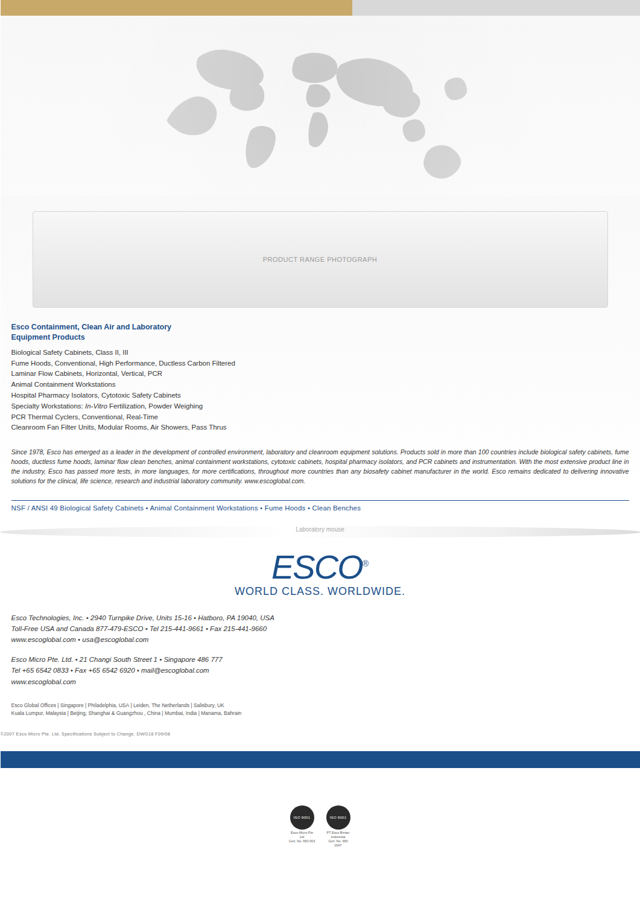Product range photograph
Esco Containment, Clean Air and Laboratory
Equipment Products
Biological Safety Cabinets, Class II, III
Fume Hoods, Conventional, High Performance, Ductless Carbon Filtered
Laminar Flow Cabinets, Horizontal, Vertical, PCR
Animal Containment Workstations
Hospital Pharmacy Isolators, Cytotoxic Safety Cabinets
Specialty Workstations: In-Vitro Fertilization, Powder Weighing
PCR Thermal Cyclers, Conventional, Real-Time
Cleanroom Fan Filter Units, Modular Rooms, Air Showers, Pass Thrus
Since 1978, Esco has emerged as a leader in the development of controlled environment, laboratory and cleanroom equipment solutions. Products sold in more than 100 countries include biological safety cabinets, fume hoods, ductless fume hoods, laminar flow clean benches, animal containment workstations, cytotoxic cabinets, hospital pharmacy isolators, and PCR cabinets and instrumentation. With the most extensive product line in the industry, Esco has passed more tests, in more languages, for more certifications, throughout more countries than any biosafety cabinet manufacturer in the world. Esco remains dedicated to delivering innovative solutions for the clinical, life science, research and industrial laboratory community. www.escoglobal.com.
NSF / ANSI 49 Biological Safety Cabinets • Animal Containment Workstations • Fume Hoods • Clean Benches
Laboratory mouse
ESCO®
WORLD CLASS. WORLDWIDE.
Esco Technologies, Inc. • 2940 Turnpike Drive, Units 15-16 • Hatboro, PA 19040, USA
Toll-Free USA and Canada 877-479-ESCO • Tel 215-441-9661 • Fax 215-441-9660
www.escoglobal.com • usa@escoglobal.com
Esco Micro Pte. Ltd. • 21 Changi South Street 1 • Singapore 486 777
Tel +65 6542 0833 • Fax +65 6542 6920 • mail@escoglobal.com
www.escoglobal.com
Esco Global Offices | Singapore | Philadelphia, USA | Leiden, The Netherlands | Salisbury, UK
Kuala Lumpur, Malaysia | Beijing, Shanghai & Guangzhou , China | Mumbai, India | Manama, Bahrain
©2007 Esco Micro Pte. Ltd. Specifications Subject to Change. DWG18 F09/08
escoglobal.com LIVE SUPPORT
ISOCIDE™
ISO 9001
Esco Micro Pte Ltd
Cert. No. 650 003
ISO 9001
PT Esco Bintan Indonesia
Cert. No. 650 0047